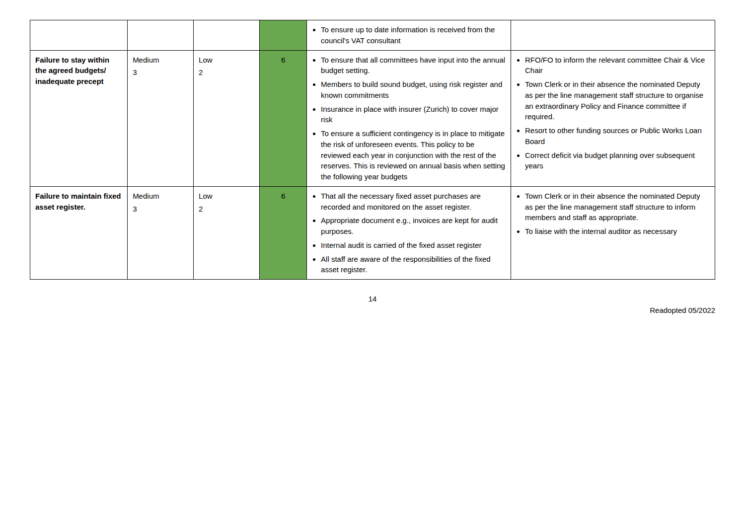| | | | | To ensure up to date information is received from the council's VAT consultant | |
| Failure to stay within the agreed budgets/ inadequate precept | Medium 3 | Low 2 | 6 | To ensure that all committees have input into the annual budget setting. Members to build sound budget, using risk register and known commitments Insurance in place with insurer (Zurich) to cover major risk To ensure a sufficient contingency is in place to mitigate the risk of unforeseen events. This policy to be reviewed each year in conjunction with the rest of the reserves. This is reviewed on annual basis when setting the following year budgets | RFO/FO to inform the relevant committee Chair & Vice Chair Town Clerk or in their absence the nominated Deputy as per the line management staff structure to organise an extraordinary Policy and Finance committee if required. Resort to other funding sources or Public Works Loan Board Correct deficit via budget planning over subsequent years |
| Failure to maintain fixed asset register. | Medium 3 | Low 2 | 6 | That all the necessary fixed asset purchases are recorded and monitored on the asset register. Appropriate document e.g., invoices are kept for audit purposes. Internal audit is carried of the fixed asset register All staff are aware of the responsibilities of the fixed asset register. | Town Clerk or in their absence the nominated Deputy as per the line management staff structure to inform members and staff as appropriate. To liaise with the internal auditor as necessary |
14
Readopted 05/2022